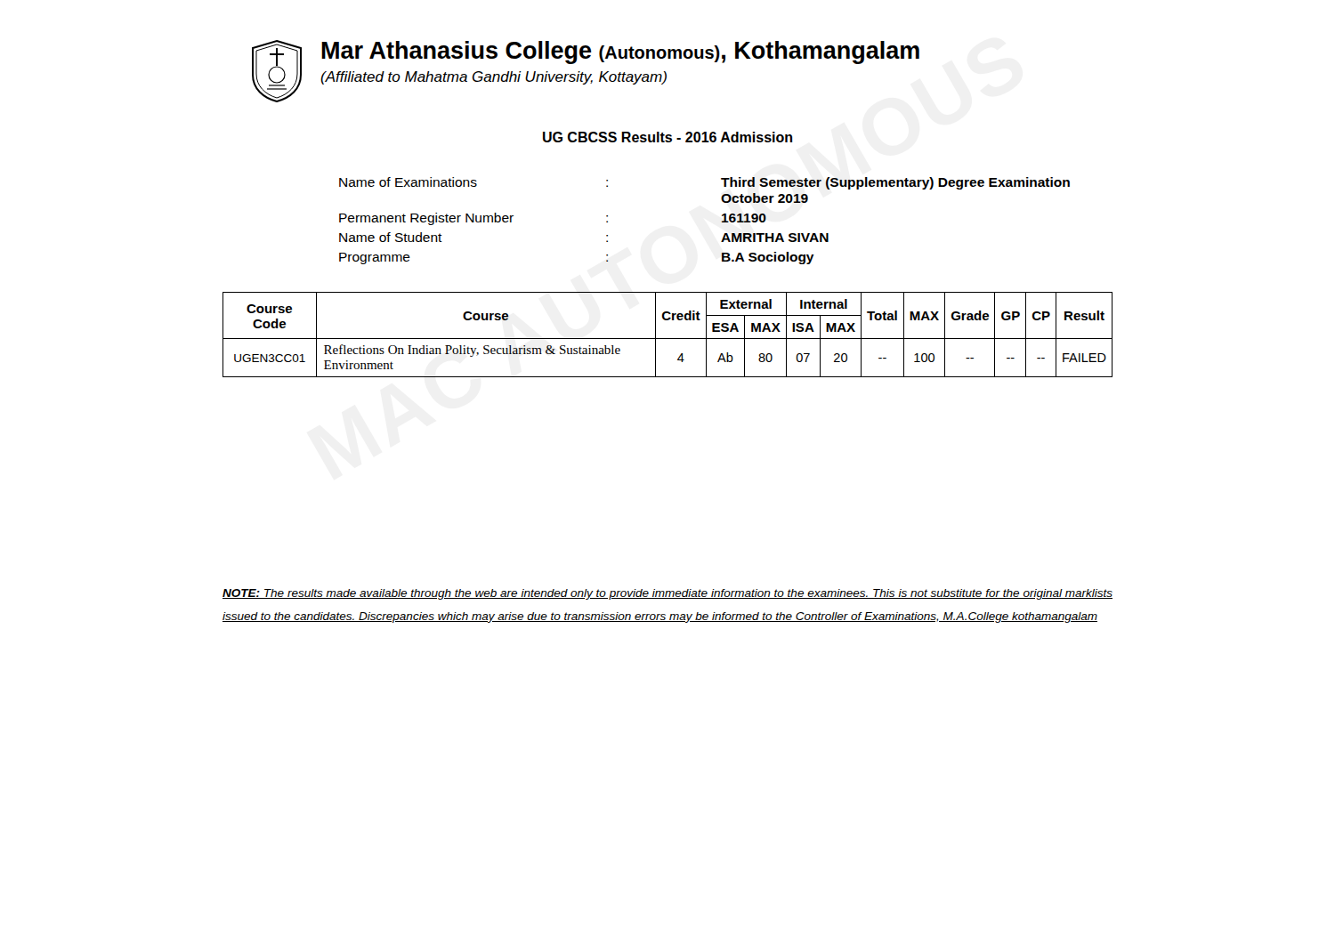MAC AUTONOMOUS
Mar Athanasius College (Autonomous), Kothamangalam
(Affiliated to Mahatma Gandhi University, Kottayam)
UG CBCSS Results - 2016 Admission
| Name of Examinations | : | Third Semester (Supplementary) Degree Examination October 2019 |
| Permanent Register Number | : | 161190 |
| Name of Student | : | AMRITHA SIVAN |
| Programme | : | B.A Sociology |
| Course Code | Course | Credit | External | Internal | Total | MAX | Grade | GP | CP | Result |
| --- | --- | --- | --- | --- | --- | --- | --- | --- | --- | --- |
| ESA | MAX | ISA | MAX |
| UGEN3CC01 | Reflections On Indian Polity, Secularism & Sustainable Environment | 4 | Ab | 80 | 07 | 20 | -- | 100 | -- | -- | -- | FAILED |
NOTE: The results made available through the web are intended only to provide immediate information to the examinees. This is not substitute for the original marklists issued to the candidates. Discrepancies which may arise due to transmission errors may be informed to the Controller of Examinations, M.A.College kothamangalam